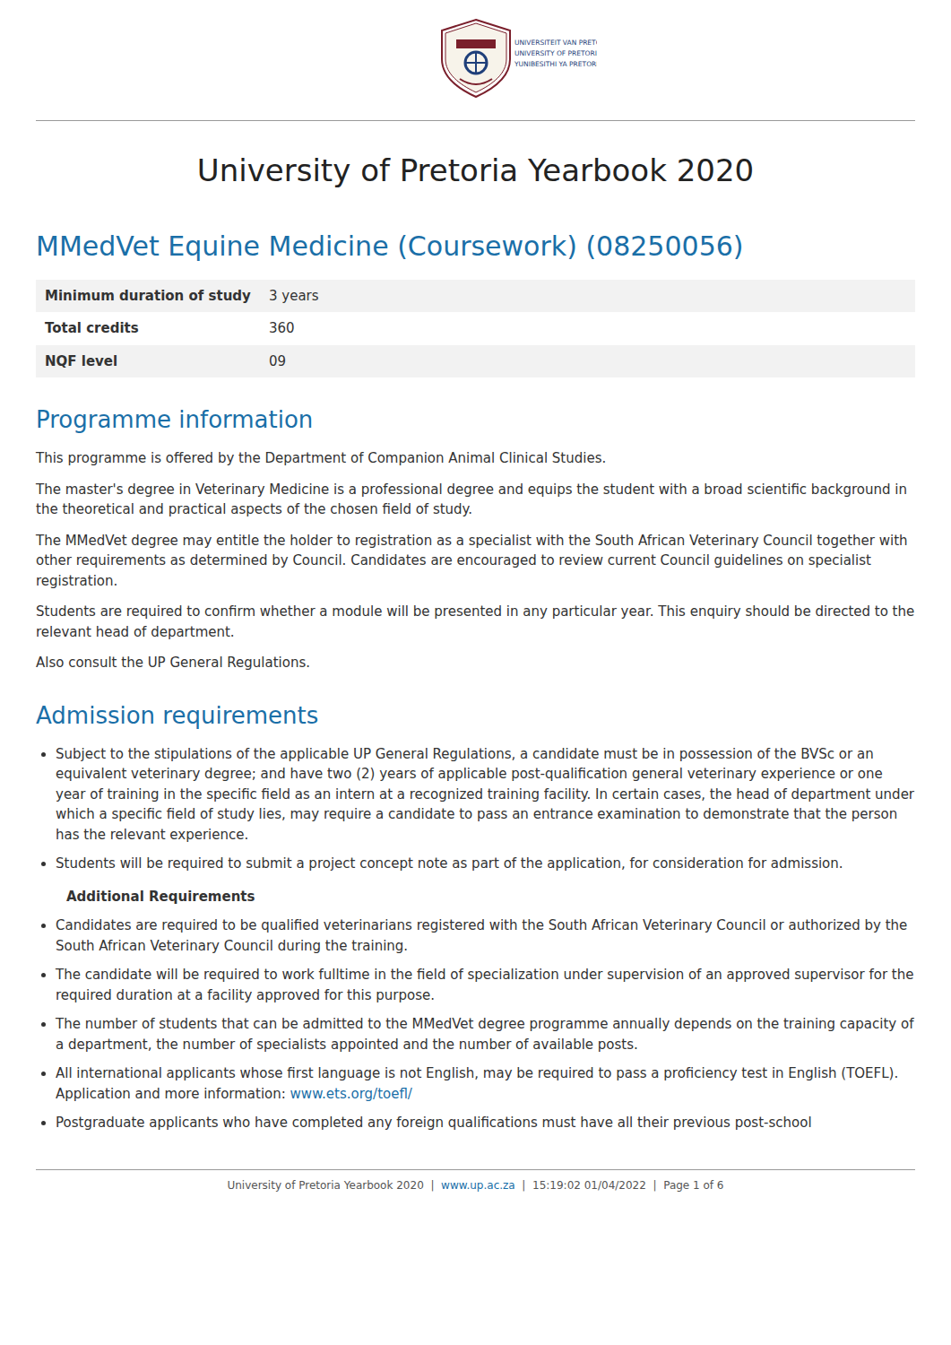UNIVERSITEIT VAN PRETORIA UNIVERSITY OF PRETORIA YUNIBESITHI YA PRETORIA
University of Pretoria Yearbook 2020
MMedVet Equine Medicine (Coursework) (08250056)
| Minimum duration of study | 3 years |
| Total credits | 360 |
| NQF level | 09 |
Programme information
This programme is offered by the Department of Companion Animal Clinical Studies.
The master's degree in Veterinary Medicine is a professional degree and equips the student with a broad scientific background in the theoretical and practical aspects of the chosen field of study.
The MMedVet degree may entitle the holder to registration as a specialist with the South African Veterinary Council together with other requirements as determined by Council. Candidates are encouraged to review current Council guidelines on specialist registration.
Students are required to confirm whether a module will be presented in any particular year. This enquiry should be directed to the relevant head of department.
Also consult the UP General Regulations.
Admission requirements
Subject to the stipulations of the applicable UP General Regulations, a candidate must be in possession of the BVSc or an equivalent veterinary degree; and have two (2) years of applicable post-qualification general veterinary experience or one year of training in the specific field as an intern at a recognized training facility. In certain cases, the head of department under which a specific field of study lies, may require a candidate to pass an entrance examination to demonstrate that the person has the relevant experience.
Students will be required to submit a project concept note as part of the application, for consideration for admission.
Additional Requirements
Candidates are required to be qualified veterinarians registered with the South African Veterinary Council or authorized by the South African Veterinary Council during the training.
The candidate will be required to work fulltime in the field of specialization under supervision of an approved supervisor for the required duration at a facility approved for this purpose.
The number of students that can be admitted to the MMedVet degree programme annually depends on the training capacity of a department, the number of specialists appointed and the number of available posts.
All international applicants whose first language is not English, may be required to pass a proficiency test in English (TOEFL). Application and more information: www.ets.org/toefl/
Postgraduate applicants who have completed any foreign qualifications must have all their previous post-school
University of Pretoria Yearbook 2020 | www.up.ac.za | 15:19:02 01/04/2022 | Page 1 of 6